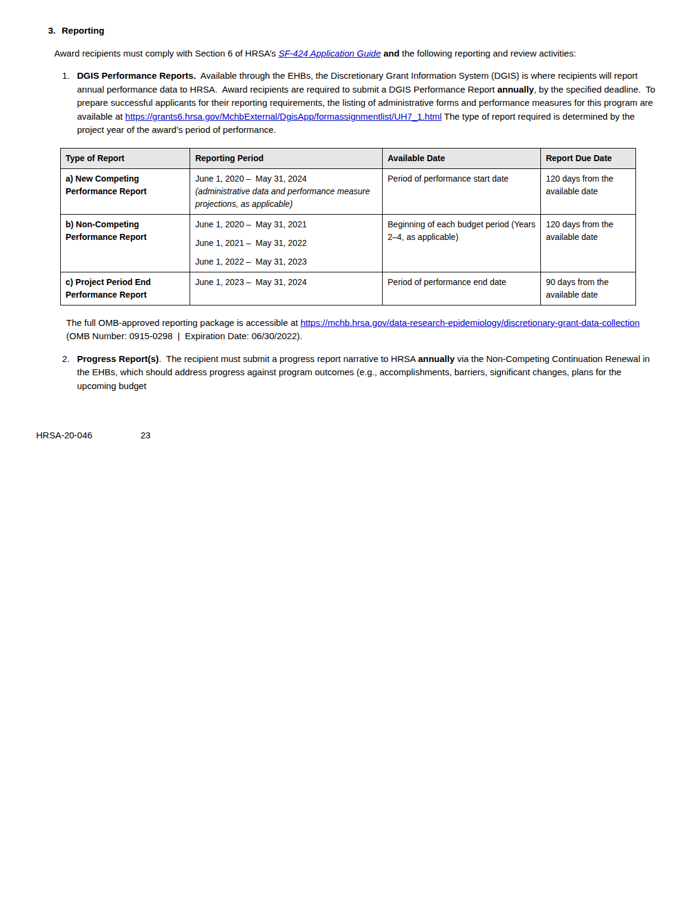3. Reporting
Award recipients must comply with Section 6 of HRSA’s SF-424 Application Guide and the following reporting and review activities:
DGIS Performance Reports. Available through the EHBs, the Discretionary Grant Information System (DGIS) is where recipients will report annual performance data to HRSA. Award recipients are required to submit a DGIS Performance Report annually, by the specified deadline. To prepare successful applicants for their reporting requirements, the listing of administrative forms and performance measures for this program are available at https://grants6.hrsa.gov/MchbExternal/DgisApp/formassignmentlist/UH7_1.html The type of report required is determined by the project year of the award’s period of performance.
| Type of Report | Reporting Period | Available Date | Report Due Date |
| --- | --- | --- | --- |
| a) New Competing Performance Report | June 1, 2020 – May 31, 2024 (administrative data and performance measure projections, as applicable) | Period of performance start date | 120 days from the available date |
| b) Non-Competing Performance Report | June 1, 2020 – May 31, 2021 June 1, 2021 – May 31, 2022 June 1, 2022 – May 31, 2023 | Beginning of each budget period (Years 2–4, as applicable) | 120 days from the available date |
| c) Project Period End Performance Report | June 1, 2023 – May 31, 2024 | Period of performance end date | 90 days from the available date |
The full OMB-approved reporting package is accessible at https://mchb.hrsa.gov/data-research-epidemiology/discretionary-grant-data-collection (OMB Number: 0915-0298 | Expiration Date: 06/30/2022).
Progress Report(s). The recipient must submit a progress report narrative to HRSA annually via the Non-Competing Continuation Renewal in the EHBs, which should address progress against program outcomes (e.g., accomplishments, barriers, significant changes, plans for the upcoming budget
HRSA-20-04623